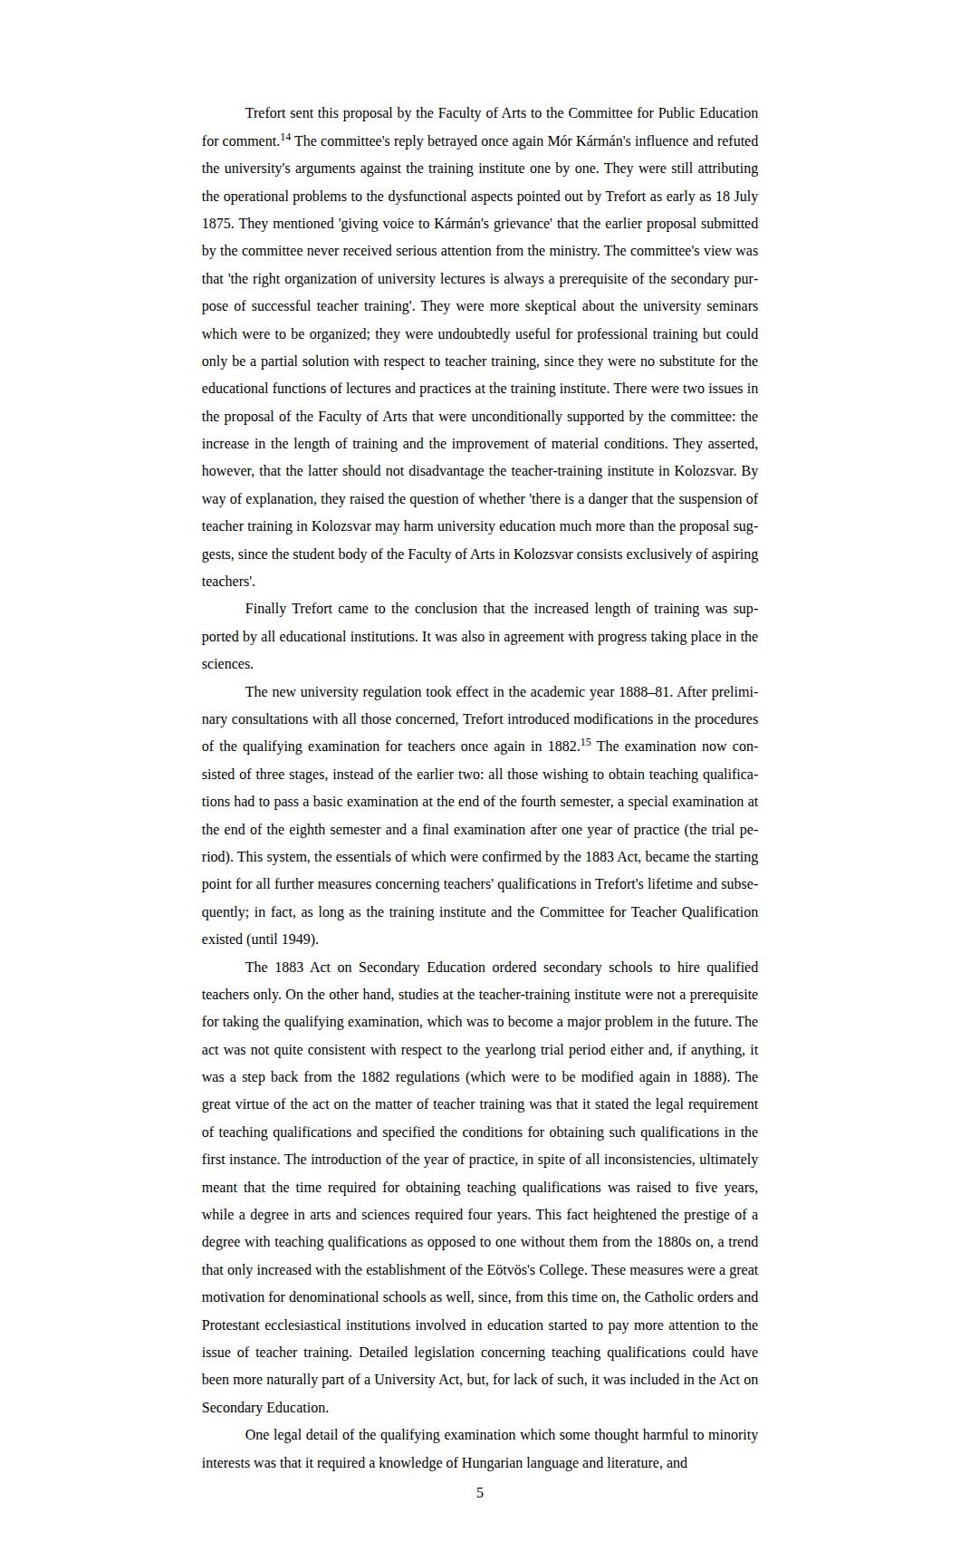Trefort sent this proposal by the Faculty of Arts to the Committee for Public Education for comment.14 The committee's reply betrayed once again Mór Kármán's influence and refuted the university's arguments against the training institute one by one. They were still attributing the operational problems to the dysfunctional aspects pointed out by Trefort as early as 18 July 1875. They mentioned 'giving voice to Kármán's grievance' that the earlier proposal submitted by the committee never received serious attention from the ministry. The committee's view was that 'the right organization of university lectures is always a prerequisite of the secondary purpose of successful teacher training'. They were more skeptical about the university seminars which were to be organized; they were undoubtedly useful for professional training but could only be a partial solution with respect to teacher training, since they were no substitute for the educational functions of lectures and practices at the training institute. There were two issues in the proposal of the Faculty of Arts that were unconditionally supported by the committee: the increase in the length of training and the improvement of material conditions. They asserted, however, that the latter should not disadvantage the teacher-training institute in Kolozsvar. By way of explanation, they raised the question of whether 'there is a danger that the suspension of teacher training in Kolozsvar may harm university education much more than the proposal suggests, since the student body of the Faculty of Arts in Kolozsvar consists exclusively of aspiring teachers'.
Finally Trefort came to the conclusion that the increased length of training was supported by all educational institutions. It was also in agreement with progress taking place in the sciences.
The new university regulation took effect in the academic year 1888–81. After preliminary consultations with all those concerned, Trefort introduced modifications in the procedures of the qualifying examination for teachers once again in 1882.15 The examination now consisted of three stages, instead of the earlier two: all those wishing to obtain teaching qualifications had to pass a basic examination at the end of the fourth semester, a special examination at the end of the eighth semester and a final examination after one year of practice (the trial period). This system, the essentials of which were confirmed by the 1883 Act, became the starting point for all further measures concerning teachers' qualifications in Trefort's lifetime and subsequently; in fact, as long as the training institute and the Committee for Teacher Qualification existed (until 1949).
The 1883 Act on Secondary Education ordered secondary schools to hire qualified teachers only. On the other hand, studies at the teacher-training institute were not a prerequisite for taking the qualifying examination, which was to become a major problem in the future. The act was not quite consistent with respect to the yearlong trial period either and, if anything, it was a step back from the 1882 regulations (which were to be modified again in 1888). The great virtue of the act on the matter of teacher training was that it stated the legal requirement of teaching qualifications and specified the conditions for obtaining such qualifications in the first instance. The introduction of the year of practice, in spite of all inconsistencies, ultimately meant that the time required for obtaining teaching qualifications was raised to five years, while a degree in arts and sciences required four years. This fact heightened the prestige of a degree with teaching qualifications as opposed to one without them from the 1880s on, a trend that only increased with the establishment of the Eötvös's College. These measures were a great motivation for denominational schools as well, since, from this time on, the Catholic orders and Protestant ecclesiastical institutions involved in education started to pay more attention to the issue of teacher training. Detailed legislation concerning teaching qualifications could have been more naturally part of a University Act, but, for lack of such, it was included in the Act on Secondary Education.
One legal detail of the qualifying examination which some thought harmful to minority interests was that it required a knowledge of Hungarian language and literature, and
5